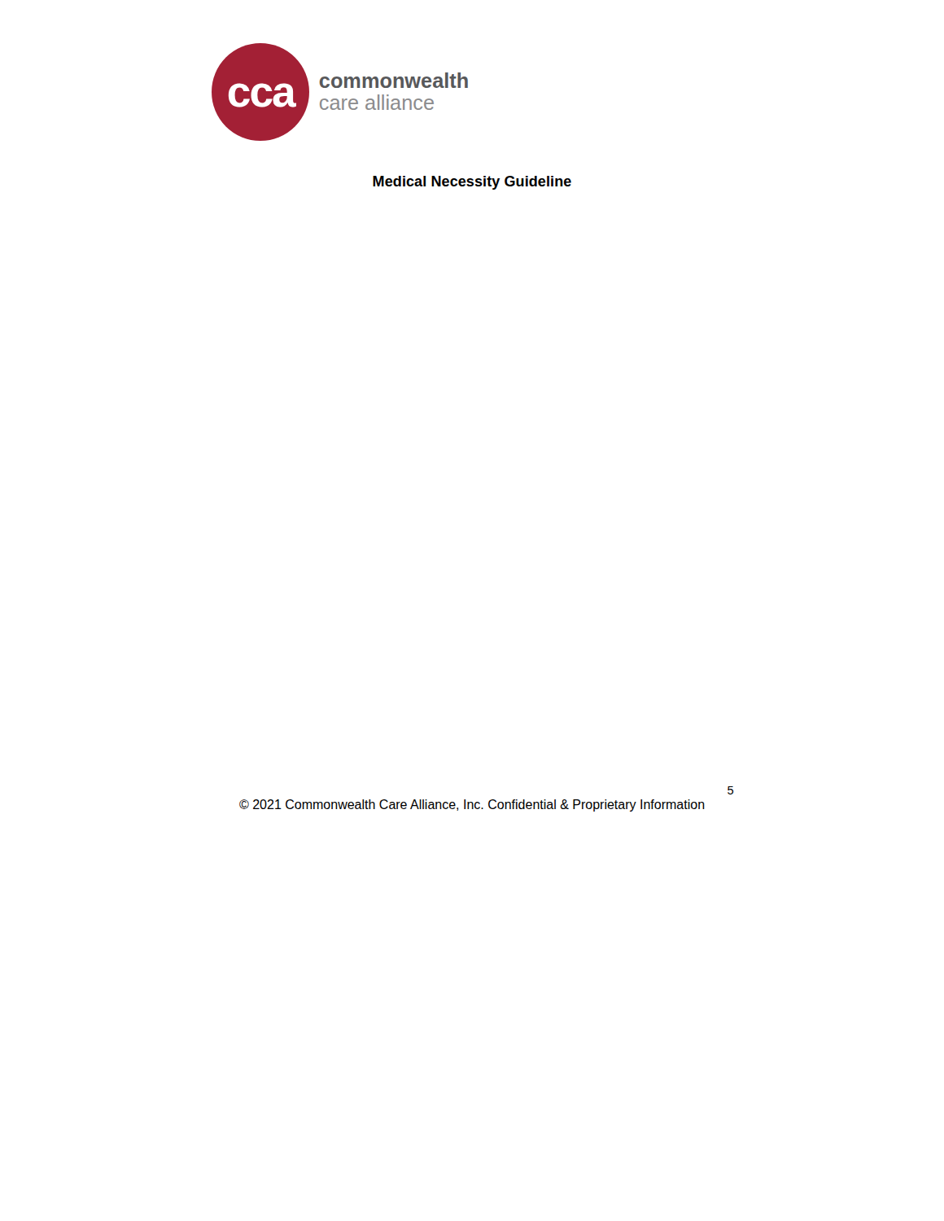cca
commonwealth
care alliance
Medical Necessity Guideline
5
© 2021 Commonwealth Care Alliance, Inc. Confidential & Proprietary Information